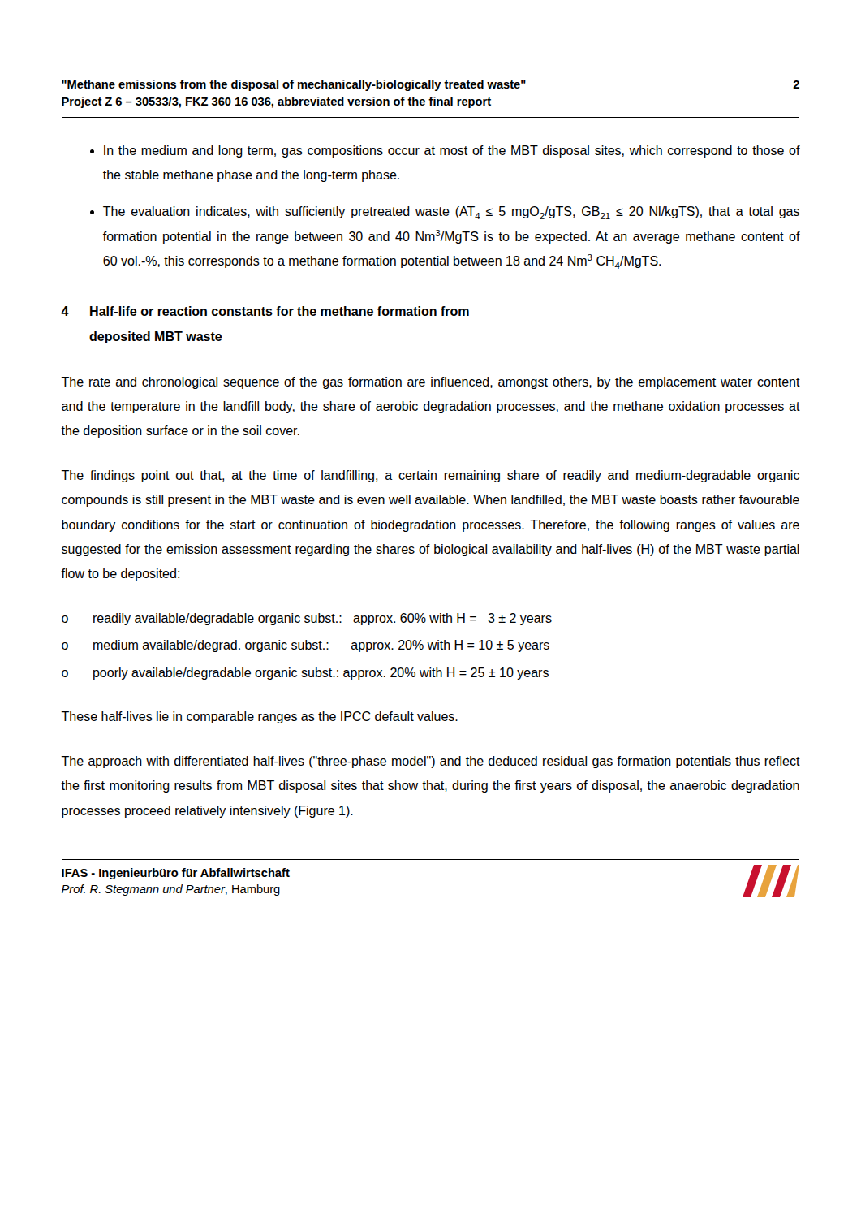2 "Methane emissions from the disposal of mechanically-biologically treated waste"
Project Z 6 – 30533/3, FKZ 360 16 036, abbreviated version of the final report
In the medium and long term, gas compositions occur at most of the MBT disposal sites, which correspond to those of the stable methane phase and the long-term phase.
The evaluation indicates, with sufficiently pretreated waste (AT4 ≤ 5 mgO2/gTS, GB21 ≤ 20 Nl/kgTS), that a total gas formation potential in the range between 30 and 40 Nm3/MgTS is to be expected. At an average methane content of 60 vol.-%, this corresponds to a methane formation potential between 18 and 24 Nm3 CH4/MgTS.
4 Half-life or reaction constants for the methane formation from deposited MBT waste
The rate and chronological sequence of the gas formation are influenced, amongst others, by the emplacement water content and the temperature in the landfill body, the share of aerobic degradation processes, and the methane oxidation processes at the deposition surface or in the soil cover.
The findings point out that, at the time of landfilling, a certain remaining share of readily and medium-degradable organic compounds is still present in the MBT waste and is even well available. When landfilled, the MBT waste boasts rather favourable boundary conditions for the start or continuation of biodegradation processes. Therefore, the following ranges of values are suggested for the emission assessment regarding the shares of biological availability and half-lives (H) of the MBT waste partial flow to be deposited:
oreadily available/degradable organic subst.: approx. 60% with H = 3 ± 2 years
omedium available/degrad. organic subst.: approx. 20% with H = 10 ± 5 years
opoorly available/degradable organic subst.: approx. 20% with H = 25 ± 10 years
These half-lives lie in comparable ranges as the IPCC default values.
The approach with differentiated half-lives ("three-phase model") and the deduced residual gas formation potentials thus reflect the first monitoring results from MBT disposal sites that show that, during the first years of disposal, the anaerobic degradation processes proceed relatively intensively (Figure 1).
IFAS - Ingenieurbüro für Abfallwirtschaft
Prof. R. Stegmann und Partner, Hamburg